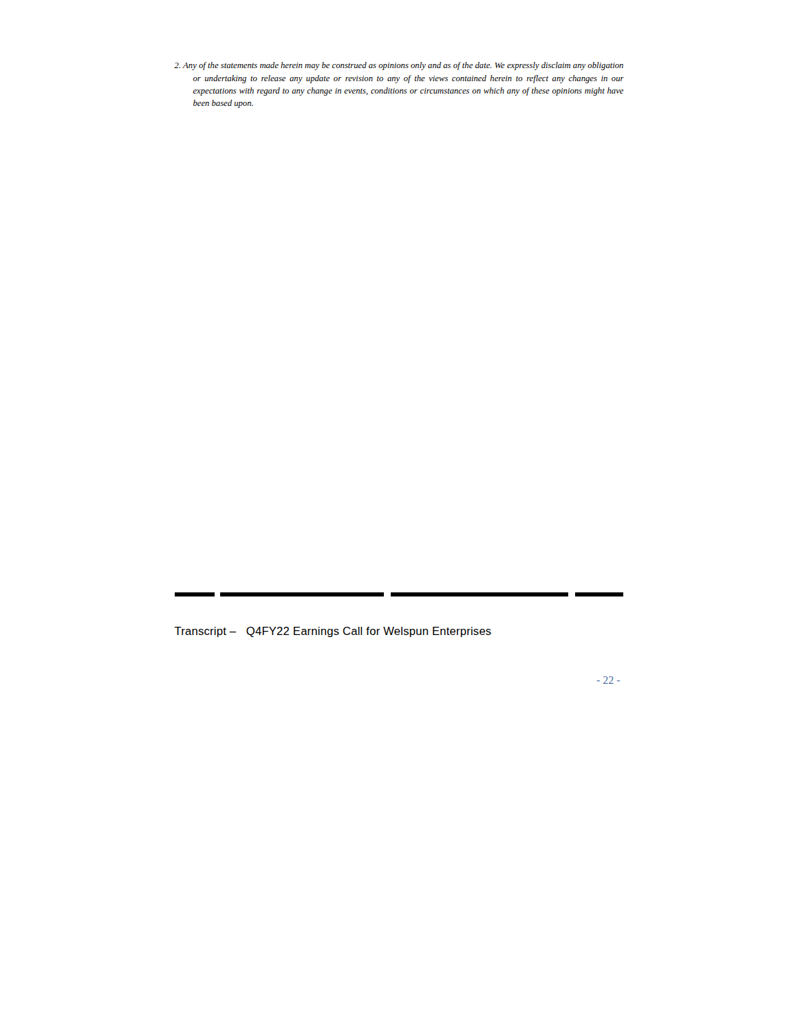2. Any of the statements made herein may be construed as opinions only and as of the date. We expressly disclaim any obligation or undertaking to release any update or revision to any of the views contained herein to reflect any changes in our expectations with regard to any change in events, conditions or circumstances on which any of these opinions might have been based upon.
Transcript – Q4FY22 Earnings Call for Welspun Enterprises
- 22 -